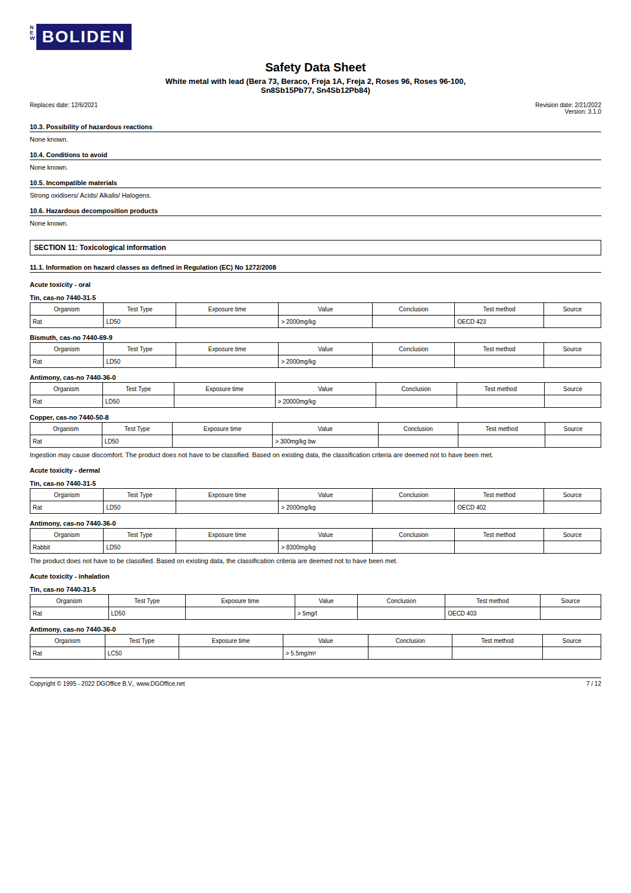N
E
W BOLIDEN
Safety Data Sheet
White metal with lead (Bera 73, Beraco, Freja 1A, Freja 2, Roses 96, Roses 96-100,
Sn8Sb15Pb77, Sn4Sb12Pb84)
Replaces date: 12/6/2021
Revision date: 2/21/2022
Version: 3.1.0
10.3. Possibility of hazardous reactions
None known.
10.4. Conditions to avoid
None known.
10.5. Incompatible materials
Strong oxidisers/ Acids/ Alkalis/ Halogens.
10.6. Hazardous decomposition products
None known.
SECTION 11: Toxicological information
11.1. Information on hazard classes as defined in Regulation (EC) No 1272/2008
Acute toxicity - oral
Tin, cas-no 7440-31-5
| Organism | Test Type | Exposure time | Value | Conclusion | Test method | Source |
| --- | --- | --- | --- | --- | --- | --- |
| Rat | LD50 | | > 2000mg/kg | | OECD 423 | |
Bismuth, cas-no 7440-69-9
| Organism | Test Type | Exposure time | Value | Conclusion | Test method | Source |
| --- | --- | --- | --- | --- | --- | --- |
| Rat | LD50 | | > 2000mg/kg | | | |
Antimony, cas-no 7440-36-0
| Organism | Test Type | Exposure time | Value | Conclusion | Test method | Source |
| --- | --- | --- | --- | --- | --- | --- |
| Rat | LD50 | | > 20000mg/kg | | | |
Copper, cas-no 7440-50-8
| Organism | Test Type | Exposure time | Value | Conclusion | Test method | Source |
| --- | --- | --- | --- | --- | --- | --- |
| Rat | LD50 | | > 300mg/kg bw | | | |
Ingestion may cause discomfort. The product does not have to be classified. Based on existing data, the classification criteria are deemed not to have been met.
Acute toxicity - dermal
Tin, cas-no 7440-31-5
| Organism | Test Type | Exposure time | Value | Conclusion | Test method | Source |
| --- | --- | --- | --- | --- | --- | --- |
| Rat | LD50 | | > 2000mg/kg | | OECD 402 | |
Antimony, cas-no 7440-36-0
| Organism | Test Type | Exposure time | Value | Conclusion | Test method | Source |
| --- | --- | --- | --- | --- | --- | --- |
| Rabbit | LD50 | | > 8300mg/kg | | | |
The product does not have to be classified. Based on existing data, the classification criteria are deemed not to have been met.
Acute toxicity - inhalation
Tin, cas-no 7440-31-5
| Organism | Test Type | Exposure time | Value | Conclusion | Test method | Source |
| --- | --- | --- | --- | --- | --- | --- |
| Rat | LD50 | | > 5mg/l | | OECD 403 | |
Antimony, cas-no 7440-36-0
| Organism | Test Type | Exposure time | Value | Conclusion | Test method | Source |
| --- | --- | --- | --- | --- | --- | --- |
| Rat | LC50 | | > 5.5mg/m³ | | | |
Copyright © 1995 - 2022 DGOffice B.V., www.DGOffice.net
7 / 12